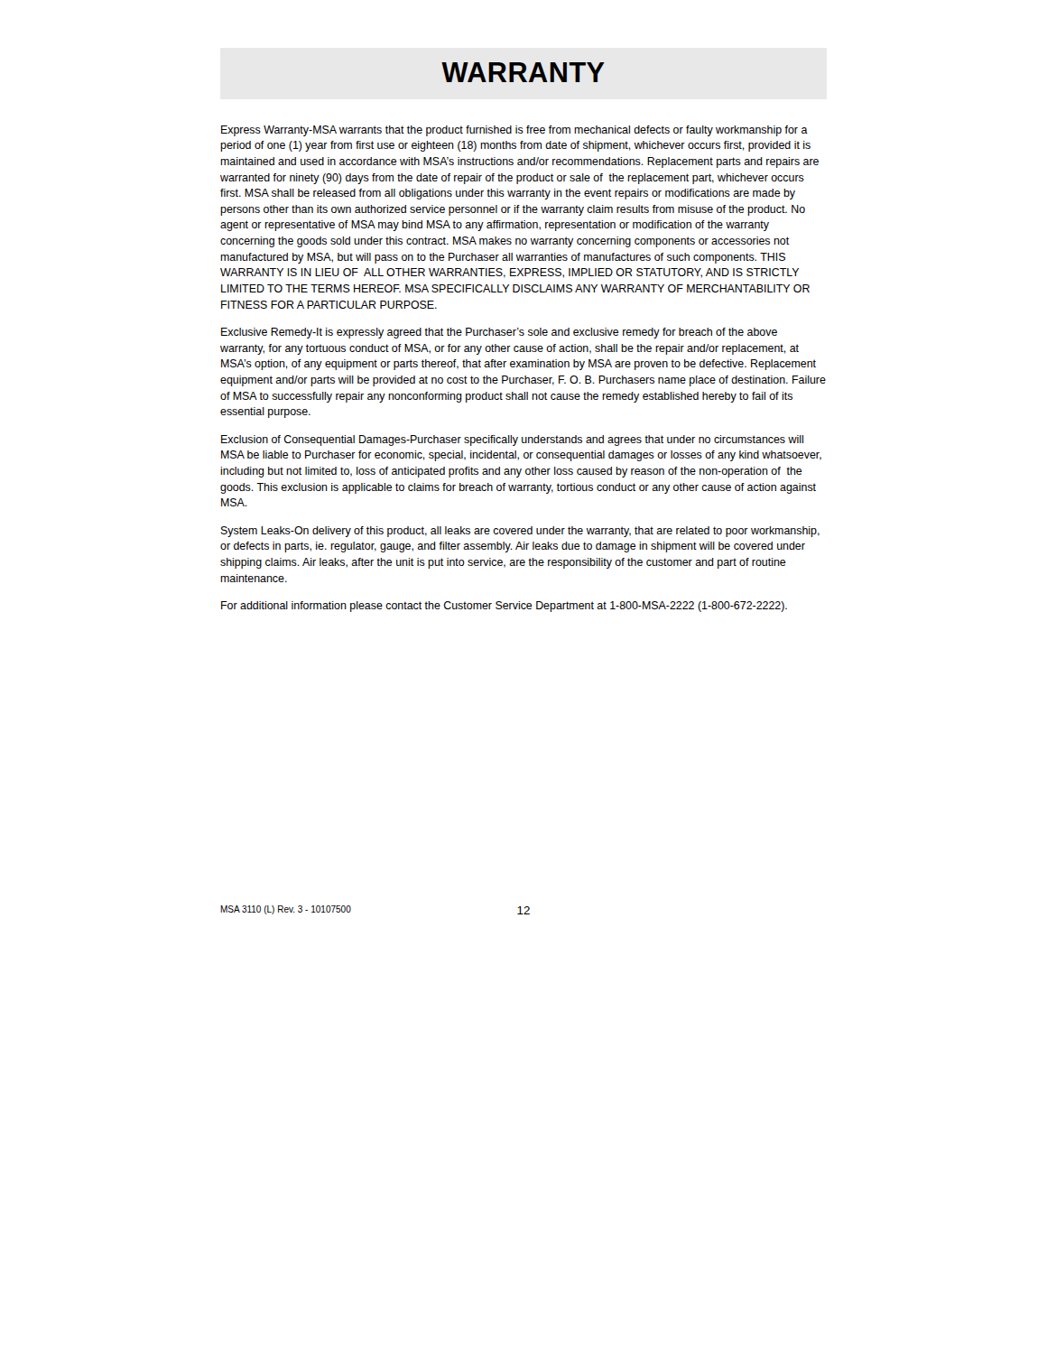WARRANTY
Express Warranty-MSA warrants that the product furnished is free from mechanical defects or faulty workmanship for a period of one (1) year from first use or eighteen (18) months from date of shipment, whichever occurs first, provided it is maintained and used in accordance with MSA’s instructions and/or recommendations. Replacement parts and repairs are warranted for ninety (90) days from the date of repair of the product or sale of the replacement part, whichever occurs first. MSA shall be released from all obligations under this warranty in the event repairs or modifications are made by
persons other than its own authorized service personnel or if the warranty claim results from misuse of the product. No agent or representative of MSA may bind MSA to any affirmation, representation or modification of the warranty
concerning the goods sold under this contract. MSA makes no warranty concerning components or accessories not
manufactured by MSA, but will pass on to the Purchaser all warranties of manufactures of such components. THIS
WARRANTY IS IN LIEU OF ALL OTHER WARRANTIES, EXPRESS, IMPLIED OR STATUTORY, AND IS STRICTLY
LIMITED TO THE TERMS HEREOF. MSA SPECIFICALLY DISCLAIMS ANY WARRANTY OF MERCHANTABILITY OR FITNESS FOR A PARTICULAR PURPOSE.
Exclusive Remedy-It is expressly agreed that the Purchaser’s sole and exclusive remedy for breach of the above
warranty, for any tortuous conduct of MSA, or for any other cause of action, shall be the repair and/or replacement, at MSA’s option, of any equipment or parts thereof, that after examination by MSA are proven to be defective. Replacement
equipment and/or parts will be provided at no cost to the Purchaser, F. O. B. Purchasers name place of destination. Failure of MSA to successfully repair any nonconforming product shall not cause the remedy established hereby to fail of its
essential purpose.
Exclusion of Consequential Damages-Purchaser specifically understands and agrees that under no circumstances will MSA be liable to Purchaser for economic, special, incidental, or consequential damages or losses of any kind whatsoever, including but not limited to, loss of anticipated profits and any other loss caused by reason of the non-operation of the goods. This exclusion is applicable to claims for breach of warranty, tortious conduct or any other cause of action against MSA.
System Leaks-On delivery of this product, all leaks are covered under the warranty, that are related to poor workmanship, or defects in parts, ie. regulator, gauge, and filter assembly. Air leaks due to damage in shipment will be covered under shipping claims. Air leaks, after the unit is put into service, are the responsibility of the customer and part of routine
maintenance.
For additional information please contact the Customer Service Department at 1-800-MSA-2222 (1-800-672-2222).
MSA 3110 (L) Rev. 3 - 10107500 12